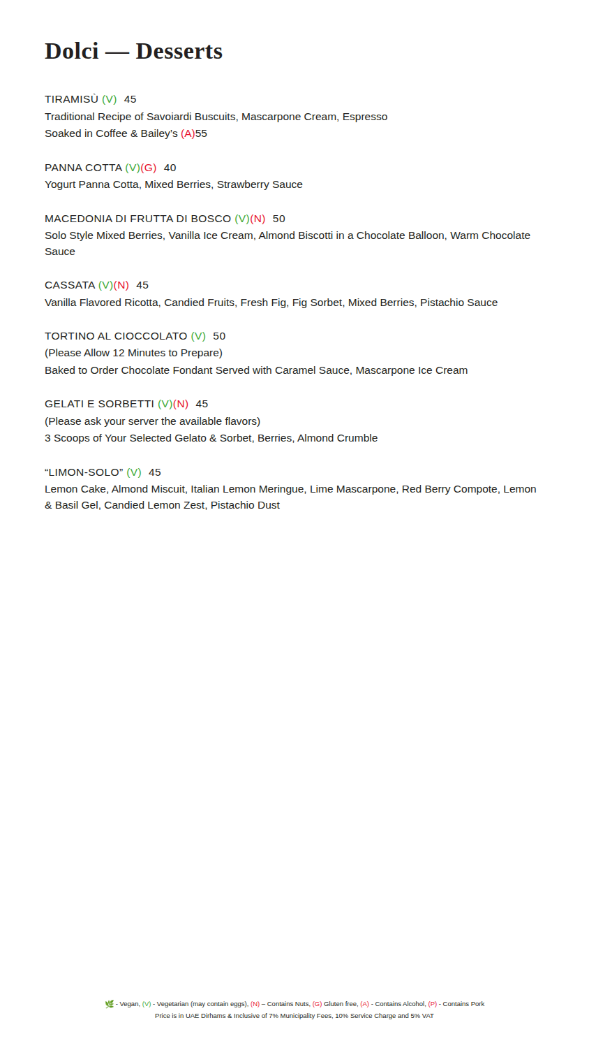Dolci — Desserts
TIRAMISÙ (V) 45
Traditional Recipe of Savoiardi Buscuits, Mascarpone Cream, Espresso
Soaked in Coffee & Bailey’s (A) 55
PANNA COTTA (V)(G) 40
Yogurt Panna Cotta, Mixed Berries, Strawberry Sauce
MACEDONIA DI FRUTTA DI BOSCO (V)(N) 50
Solo Style Mixed Berries, Vanilla Ice Cream, Almond Biscotti in a Chocolate Balloon, Warm Chocolate Sauce
CASSATA (V)(N) 45
Vanilla Flavored Ricotta, Candied Fruits, Fresh Fig, Fig Sorbet, Mixed Berries, Pistachio Sauce
TORTINO AL CIOCCOLATO (V) 50
(Please Allow 12 Minutes to Prepare)
Baked to Order Chocolate Fondant Served with Caramel Sauce, Mascarpone Ice Cream
GELATI E SORBETTI (V)(N) 45
(Please ask your server the available flavors)
3 Scoops of Your Selected Gelato & Sorbet, Berries, Almond Crumble
“LIMON-SOLO” (V) 45
Lemon Cake, Almond Miscuit, Italian Lemon Meringue, Lime Mascarpone, Red Berry Compote, Lemon & Basil Gel, Candied Lemon Zest, Pistachio Dust
🌿- Vegan, (V) - Vegetarian (may contain eggs), (N) – Contains Nuts, (G) Gluten free, (A) - Contains Alcohol, (P) - Contains Pork
Price is in UAE Dirhams & Inclusive of 7% Municipality Fees, 10% Service Charge and 5% VAT